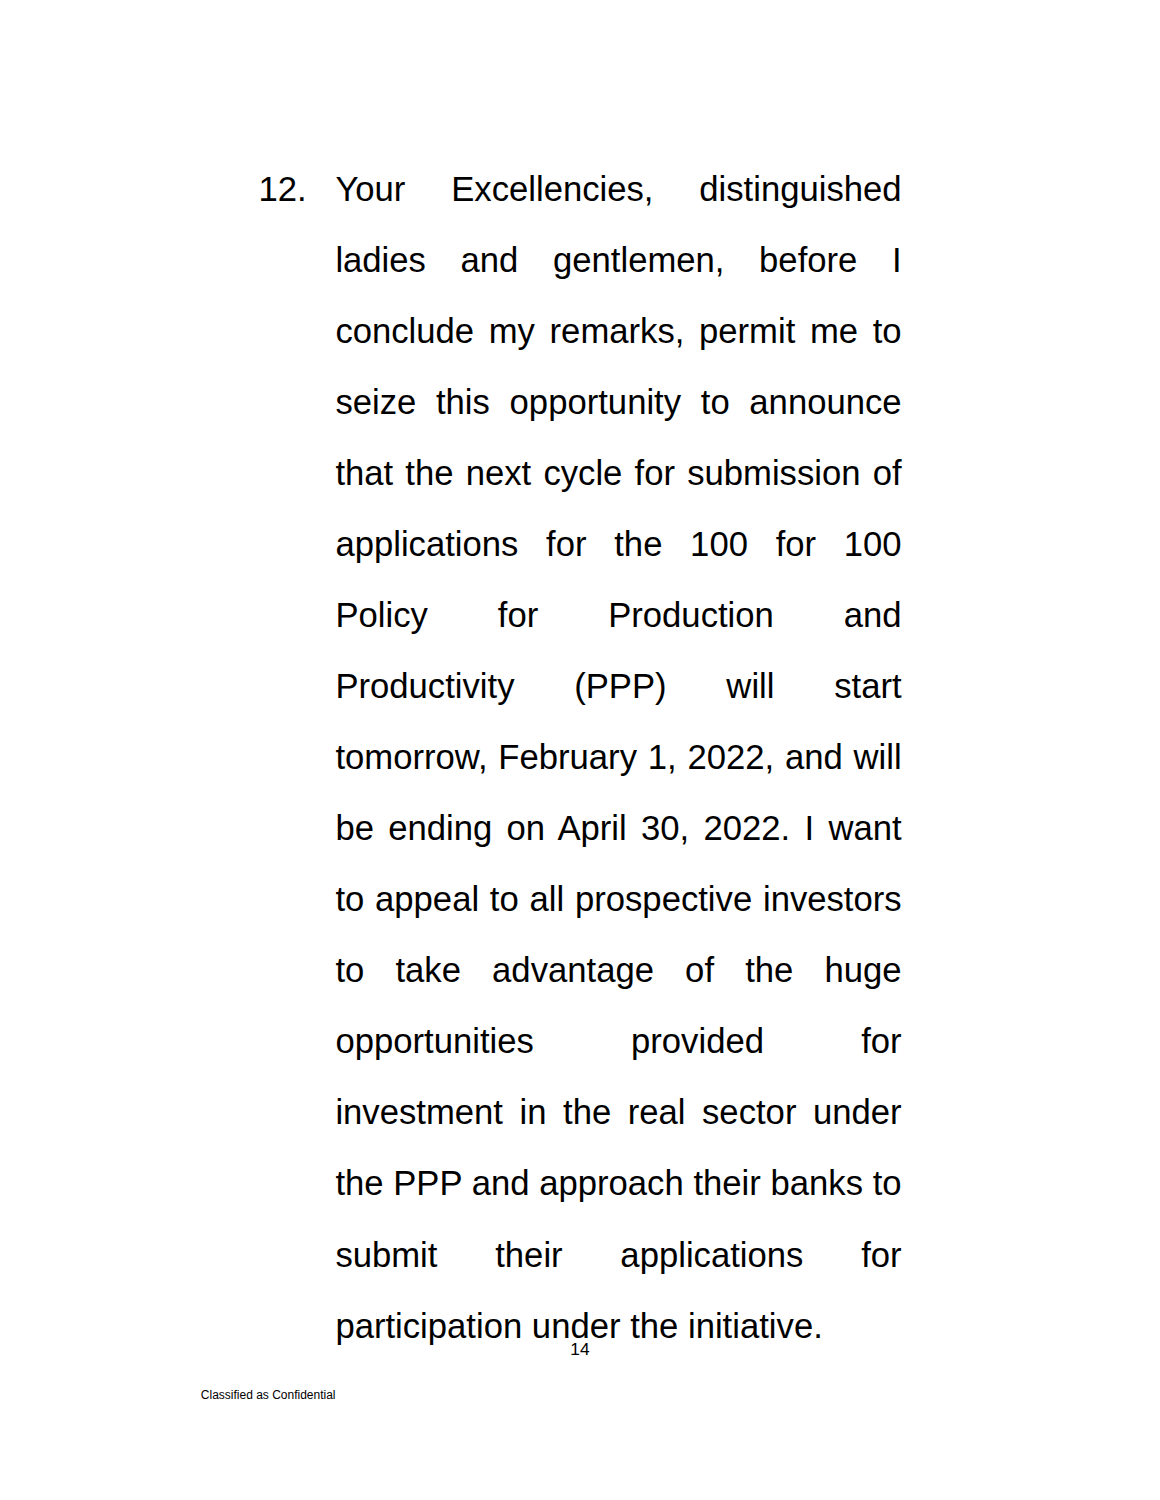12.
Your Excellencies, distinguished ladies and gentlemen, before I conclude my remarks, permit me to seize this opportunity to announce that the next cycle for submission of applications for the 100 for 100 Policy for Production and Productivity (PPP) will start tomorrow, February 1, 2022, and will be ending on April 30, 2022. I want to appeal to all prospective investors to take advantage of the huge opportunities provided for investment in the real sector under the PPP and approach their banks to submit their applications for participation under the initiative.
14
Classified as Confidential